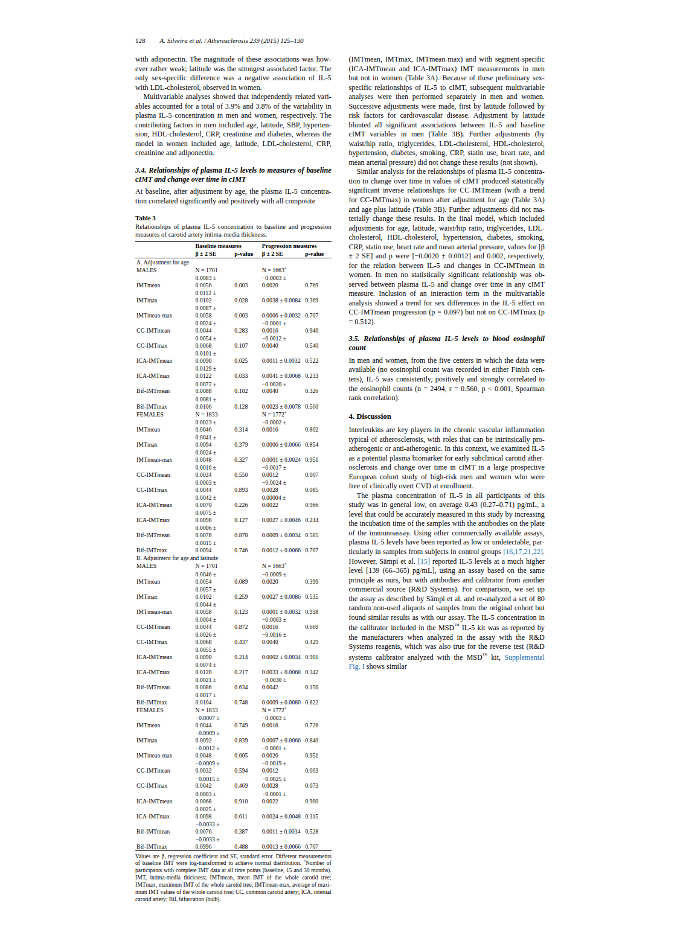128 A. Silveira et al. / Atherosclerosis 239 (2015) 125–130
with adiponectin. The magnitude of these associations was however rather weak; latitude was the strongest associated factor. The only sex-specific difference was a negative association of IL-5 with LDL-cholesterol, observed in women.
Multivariable analyses showed that independently related variables accounted for a total of 3.9% and 3.8% of the variability in plasma IL-5 concentration in men and women, respectively. The contributing factors in men included age, latitude, SBP, hypertension, HDL-cholesterol, CRP, creatinine and diabetes, whereas the model in women included age, latitude, LDL-cholesterol, CRP, creatinine and adiponectin.
3.4. Relationships of plasma IL-5 levels to measures of baseline cIMT and change over time in cIMT
At baseline, after adjustment by age, the plasma IL-5 concentration correlated significantly and positively with all composite
Table 3 Relationships of plasma IL-5 concentration to baseline and progression measures of carotid artery intima-media thickness.
| | Baseline measures | Progression measures |
| --- | --- | --- |
| | β ± 2 SE | p-value | β ± 2 SE | p-value |
| A. Adjustment for age |
| MALES | N = 1701 | | N = 1663 * | |
| IMTmean | 0.0083 ± 0.0056 | 0.003 | −0.0003 ± 0.0020 | 0.769 |
| IMTmax | 0.0112 ± 0.0102 | 0.028 | 0.0038 ± 0.0084 | 0.369 |
| IMTmean-max | 0.0087 ± 0.0058 | 0.003 | 0.0006 ± 0.0032 | 0.707 |
| CC-IMTmean | 0.0024 ± 0.0044 | 0.283 | −0.0001 ± 0.0016 | 0.940 |
| CC-IMTmax | 0.0054 ± 0.0068 | 0.107 | −0.0012 ± 0.0040 | 0.540 |
| ICA-IMTmean | 0.0101 ± 0.0090 | 0.025 | 0.0011 ± 0.0032 | 0.522 |
| ICA-IMTmax | 0.0129 ± 0.0122 | 0.033 | 0.0041 ± 0.0068 | 0.233 |
| Bif-IMTmean | 0.0072 ± 0.0088 | 0.102 | −0.0020 ± 0.0040 | 0.326 |
| Bif-IMTmax | 0.0081 ± 0.0106 | 0.128 | 0.0023 ± 0.0078 | 0.560 |
| FEMALES | N = 1833 | | N = 1772 * | |
| IMTmean | 0.0023 ± 0.0046 | 0.314 | −0.0002 ± 0.0016 | 0.802 |
| IMTmax | 0.0041 ± 0.0094 | 0.379 | 0.0006 ± 0.0066 | 0.854 |
| IMTmean-max | 0.0024 ± 0.0048 | 0.327 | 0.0001 ± 0.0024 | 0.951 |
| CC-IMTmean | 0.0010 ± 0.0034 | 0.550 | −0.0017 ± 0.0012 | 0.007 |
| CC-IMTmax | 0.0003 ± 0.0044 | 0.893 | −0.0024 ± 0.0028 | 0.085 |
| ICA-IMTmean | 0.0042 ± 0.0070 | 0.226 | 0.00004 ± 0.0022 | 0.966 |
| ICA-IMTmax | 0.0075 ± 0.0098 | 0.127 | 0.0027 ± 0.0046 | 0.244 |
| Bif-IMTmean | 0.0006 ± 0.0078 | 0.870 | 0.0009 ± 0.0034 | 0.585 |
| Bif-IMTmax | 0.0015 ± 0.0094 | 0.746 | 0.0012 ± 0.0066 | 0.707 |
| B. Adjustment for age and latitude |
| MALES | N = 1701 | | N = 1663 * | |
| IMTmean | 0.0046 ± 0.0054 | 0.089 | −0.0009 ± 0.0020 | 0.399 |
| IMTmax | 0.0057 ± 0.0102 | 0.259 | 0.0027 ± 0.0086 | 0.535 |
| IMTmean-max | 0.0044 ± 0.0058 | 0.123 | 0.0001 ± 0.0032 | 0.938 |
| CC-IMTmean | 0.0004 ± 0.0044 | 0.872 | −0.0003 ± 0.0016 | 0.669 |
| CC-IMTmax | 0.0026 ± 0.0068 | 0.437 | −0.0016 ± 0.0040 | 0.429 |
| ICA-IMTmean | 0.0055 ± 0.0090 | 0.214 | 0.0002 ± 0.0034 | 0.901 |
| ICA-IMTmax | 0.0074 ± 0.0120 | 0.217 | 0.0033 ± 0.0068 | 0.342 |
| Bif-IMTmean | 0.0021 ± 0.0086 | 0.634 | −0.0030 ± 0.0042 | 0.150 |
| Bif-IMTmax | 0.0017 ± 0.0104 | 0.748 | 0.0009 ± 0.0080 | 0.822 |
| FEMALES | N = 1833 | | N = 1772 * | |
| IMTmean | −0.0007 ± 0.0044 | 0.749 | −0.0003 ± 0.0016 | 0.726 |
| IMTmax | −0.0009 ± 0.0092 | 0.839 | 0.0007 ± 0.0066 | 0.840 |
| IMTmean-max | −0.0012 ± 0.0048 | 0.605 | −0.0001 ± 0.0026 | 0.951 |
| CC-IMTmean | −0.0009 ± 0.0032 | 0.594 | −0.0019 ± 0.0012 | 0.003 |
| CC-IMTmax | −0.0015 ± 0.0042 | 0.469 | −0.0025 ± 0.0028 | 0.073 |
| ICA-IMTmean | 0.0003 ± 0.0068 | 0.910 | −0.0001 ± 0.0022 | 0.900 |
| ICA-IMTmax | 0.0025 ± 0.0098 | 0.611 | 0.0024 ± 0.0048 | 0.315 |
| Bif-IMTmean | −0.0033 ± 0.0076 | 0.387 | 0.0011 ± 0.0034 | 0.528 |
| Bif-IMTmax | −0.0033 ± 0.0996 | 0.488 | 0.0013 ± 0.0066 | 0.707 |
Values are β, regression coefficient and SE, standard error. Different measurements of baseline IMT were log-transformed to achieve normal distribution. *Number of participants with complete IMT data at all time points (baseline, 15 and 30 months). IMT, intima-media thickness; IMTmean, mean IMT of the whole carotid tree; IMTmax, maximum IMT of the whole carotid tree; IMTmean-max, average of maximum IMT values of the whole carotid tree; CC, common carotid artery; ICA, internal carotid artery; Bif, bifurcation (bulb).
(IMTmean, IMTmax, IMTmean-max) and with segment-specific (ICA-IMTmean and ICA-IMTmax) IMT measurements in men but not in women (Table 3A). Because of these preliminary sex-specific relationships of IL-5 to cIMT, subsequent multivariable analyses were then performed separately in men and women. Successive adjustments were made, first by latitude followed by risk factors for cardiovascular disease. Adjustment by latitude blunted all significant associations between IL-5 and baseline cIMT variables in men (Table 3B). Further adjustments (by waist/hip ratio, triglycerides, LDL-cholesterol, HDL-cholesterol, hypertension, diabetes, smoking, CRP, statin use, heart rate, and mean arterial pressure) did not change these results (not shown).
Similar analysis for the relationships of plasma IL-5 concentration to change over time in values of cIMT produced statistically significant inverse relationships for CC-IMTmean (with a trend for CC-IMTmax) in women after adjustment for age (Table 3A) and age plus latitude (Table 3B). Further adjustments did not materially change these results. In the final model, which included adjustments for age, latitude, waist/hip ratio, triglycerides, LDL-cholesterol, HDL-cholesterol, hypertension, diabetes, smoking, CRP, statin use, heart rate and mean arterial pressure, values for [β ± 2 SE] and p were [−0.0020 ± 0.0012] and 0.002, respectively, for the relation between IL-5 and changes in CC-IMTmean in women. In men no statistically significant relationship was observed between plasma IL-5 and change over time in any cIMT measure. Inclusion of an interaction term in the multivariable analysis showed a trend for sex differences in the IL-5 effect on CC-IMTmean progression (p = 0.097) but not on CC-IMTmax (p = 0.512).
3.5. Relationships of plasma IL-5 levels to blood eosinophil count
In men and women, from the five centers in which the data were available (no eosinophil count was recorded in either Finish centers), IL-5 was consistently, positively and strongly correlated to the eosinophil counts (n = 2494, r = 0.560, p < 0.001, Spearman rank correlation).
4. Discussion
Interleukins are key players in the chronic vascular inflammation typical of atherosclerosis, with roles that can be intrinsically pro-atherogenic or anti-atherogenic. In this context, we examined IL-5 as a potential plasma biomarker for early subclinical carotid atherosclerosis and change over time in cIMT in a large prospective European cohort study of high-risk men and women who were free of clinically overt CVD at enrollment.
The plasma concentration of IL-5 in all participants of this study was in general low, on average 0.43 (0.27–0.71) pg/mL, a level that could be accurately measured in this study by increasing the incubation time of the samples with the antibodies on the plate of the immunoassay. Using other commercially available assays, plasma IL-5 levels have been reported as low or undetectable, particularly in samples from subjects in control groups [16,17,21,22]. However, Sämpi et al. [15] reported IL-5 levels at a much higher level [139 (66–365) pg/mL], using an assay based on the same principle as ours, but with antibodies and calibrator from another commercial source (R&D Systems). For comparison, we set up the assay as described by Sämpi et al. and re-analyzed a set of 80 random non-used aliquots of samples from the original cohort but found similar results as with our assay. The IL-5 concentration in the calibrator included in the MSD™ IL-5 kit was as reported by the manufacturers when analyzed in the assay with the R&D Systems reagents, which was also true for the reverse test (R&D systems calibrator analyzed with the MSD™ kit, Supplemental Fig. I shows similar